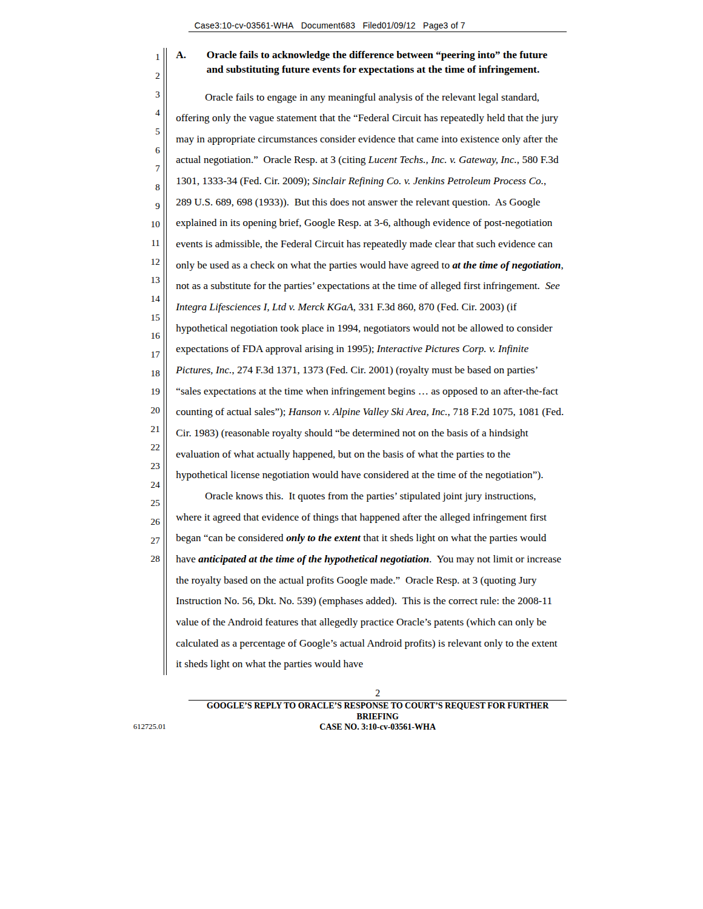Case3:10-cv-03561-WHA Document683 Filed01/09/12 Page3 of 7
1
2
3
4
5
6
7
8
9
10
11
12
13
14
15
16
17
18
19
20
21
22
23
24
25
26
27
28
A.
Oracle fails to acknowledge the difference between “peering into” the future and substituting future events for expectations at the time of infringement.
Oracle fails to engage in any meaningful analysis of the relevant legal standard, offering only the vague statement that the “Federal Circuit has repeatedly held that the jury may in appropriate circumstances consider evidence that came into existence only after the actual negotiation.” Oracle Resp. at 3 (citing Lucent Techs., Inc. v. Gateway, Inc., 580 F.3d 1301, 1333-34 (Fed. Cir. 2009); Sinclair Refining Co. v. Jenkins Petroleum Process Co., 289 U.S. 689, 698 (1933)). But this does not answer the relevant question. As Google explained in its opening brief, Google Resp. at 3-6, although evidence of post-negotiation events is admissible, the Federal Circuit has repeatedly made clear that such evidence can only be used as a check on what the parties would have agreed to at the time of negotiation, not as a substitute for the parties’ expectations at the time of alleged first infringement. See Integra Lifesciences I, Ltd v. Merck KGaA, 331 F.3d 860, 870 (Fed. Cir. 2003) (if hypothetical negotiation took place in 1994, negotiators would not be allowed to consider expectations of FDA approval arising in 1995); Interactive Pictures Corp. v. Infinite Pictures, Inc., 274 F.3d 1371, 1373 (Fed. Cir. 2001) (royalty must be based on parties’ “sales expectations at the time when infringement begins … as opposed to an after-the-fact counting of actual sales”); Hanson v. Alpine Valley Ski Area, Inc., 718 F.2d 1075, 1081 (Fed. Cir. 1983) (reasonable royalty should “be determined not on the basis of a hindsight evaluation of what actually happened, but on the basis of what the parties to the hypothetical license negotiation would have considered at the time of the negotiation”).
Oracle knows this. It quotes from the parties’ stipulated joint jury instructions, where it agreed that evidence of things that happened after the alleged infringement first began “can be considered only to the extent that it sheds light on what the parties would have anticipated at the time of the hypothetical negotiation. You may not limit or increase the royalty based on the actual profits Google made.” Oracle Resp. at 3 (quoting Jury Instruction No. 56, Dkt. No. 539) (emphases added). This is the correct rule: the 2008-11 value of the Android features that allegedly practice Oracle’s patents (which can only be calculated as a percentage of Google’s actual Android profits) is relevant only to the extent it sheds light on what the parties would have
2
GOOGLE’S REPLY TO ORACLE’S RESPONSE TO COURT’S REQUEST FOR FURTHER BRIEFING
CASE NO. 3:10-cv-03561-WHA
612725.01